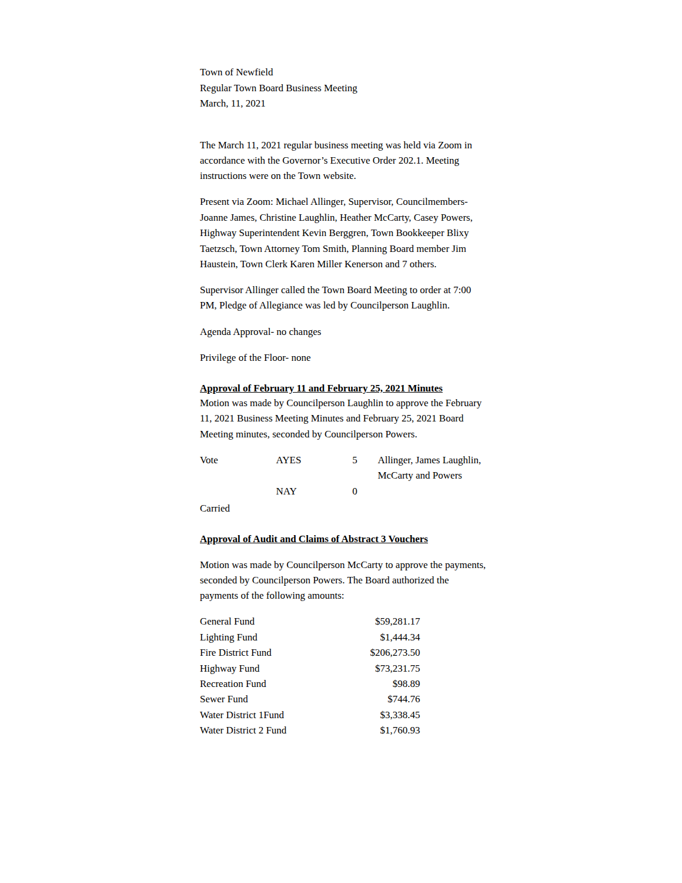Town of Newfield
Regular Town Board Business Meeting
March, 11, 2021
The March 11, 2021 regular business meeting was held via Zoom in accordance with the Governor’s Executive Order 202.1. Meeting instructions were on the Town website.
Present via Zoom: Michael Allinger, Supervisor, Councilmembers- Joanne James, Christine Laughlin, Heather McCarty, Casey Powers, Highway Superintendent Kevin Berggren, Town Bookkeeper Blixy Taetzsch, Town Attorney Tom Smith, Planning Board member Jim Haustein, Town Clerk Karen Miller Kenerson and 7 others.
Supervisor Allinger called the Town Board Meeting to order at 7:00 PM, Pledge of Allegiance was led by Councilperson Laughlin.
Agenda Approval- no changes
Privilege of the Floor- none
Approval of February 11 and February 25, 2021 Minutes
Motion was made by Councilperson Laughlin to approve the February 11, 2021 Business Meeting Minutes and February 25, 2021 Board Meeting minutes, seconded by Councilperson Powers.
| Vote | AYES | 5 | Allinger, James Laughlin, McCarty and Powers |
| | NAY | 0 | |
Carried
Approval of Audit and Claims of Abstract 3 Vouchers
Motion was made by Councilperson McCarty to approve the payments, seconded by Councilperson Powers. The Board authorized the payments of the following amounts:
| General Fund | $59,281.17 |
| Lighting Fund | $1,444.34 |
| Fire District Fund | $206,273.50 |
| Highway Fund | $73,231.75 |
| Recreation Fund | $98.89 |
| Sewer Fund | $744.76 |
| Water District 1Fund | $3,338.45 |
| Water District 2 Fund | $1,760.93 |